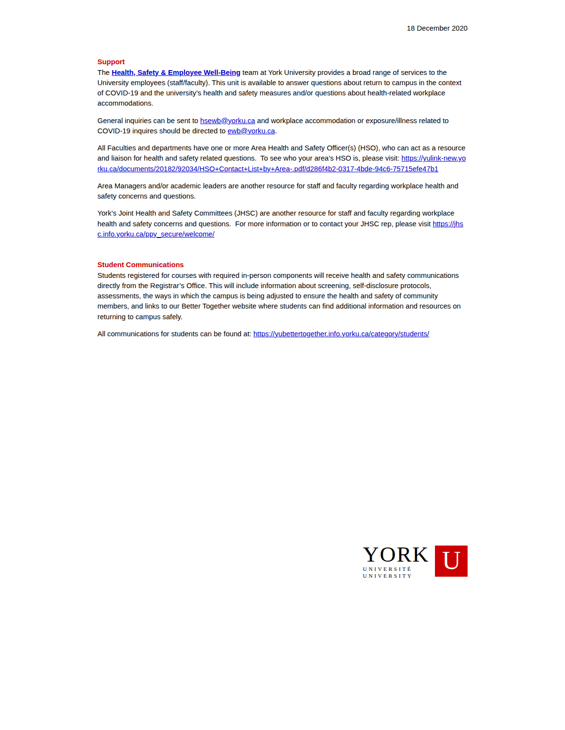18 December 2020
Support
The Health, Safety & Employee Well-Being team at York University provides a broad range of services to the University employees (staff/faculty). This unit is available to answer questions about return to campus in the context of COVID-19 and the university’s health and safety measures and/or questions about health-related workplace accommodations.
General inquiries can be sent to hsewb@yorku.ca and workplace accommodation or exposure/illness related to COVID-19 inquires should be directed to ewb@yorku.ca.
All Faculties and departments have one or more Area Health and Safety Officer(s) (HSO), who can act as a resource and liaison for health and safety related questions. To see who your area’s HSO is, please visit: https://yulink-new.yorku.ca/documents/20182/92034/HSO+Contact+List+by+Area-.pdf/d286f4b2-0317-4bde-94c6-75715efe47b1
Area Managers and/or academic leaders are another resource for staff and faculty regarding workplace health and safety concerns and questions.
York’s Joint Health and Safety Committees (JHSC) are another resource for staff and faculty regarding workplace health and safety concerns and questions. For more information or to contact your JHSC rep, please visit https://jhsc.info.yorku.ca/ppy_secure/welcome/
Student Communications
Students registered for courses with required in-person components will receive health and safety communications directly from the Registrar’s Office. This will include information about screening, self-disclosure protocols, assessments, the ways in which the campus is being adjusted to ensure the health and safety of community members, and links to our Better Together website where students can find additional information and resources on returning to campus safely.
All communications for students can be found at: https://yubettertogether.info.yorku.ca/category/students/
YORK
UNIVERSITÉ
UNIVERSITY
U